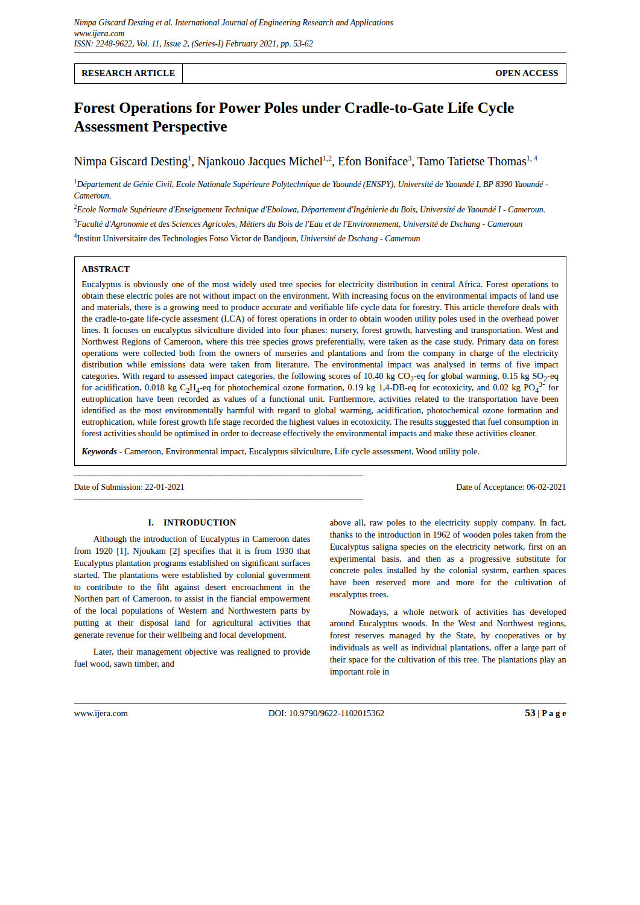Nimpa Giscard Desting et al. International Journal of Engineering Research and Applications
www.ijera.com
ISSN: 2248-9622, Vol. 11, Issue 2, (Series-I) February 2021, pp. 53-62
RESEARCH ARTICLE
OPEN ACCESS
Forest Operations for Power Poles under Cradle-to-Gate Life Cycle Assessment Perspective
Nimpa Giscard Desting1, Njankouo Jacques Michel1,2, Efon Boniface3, Tamo Tatietse Thomas1, 4
1Département de Génie Civil, Ecole Nationale Supérieure Polytechnique de Yaoundé (ENSPY), Université de Yaoundé I, BP 8390 Yaoundé - Cameroun.
2Ecole Normale Supérieure d'Enseignement Technique d'Ebolowa, Département d'Ingénierie du Bois, Université de Yaoundé I - Cameroun.
3Faculté d'Agronomie et des Sciences Agricoles, Métiers du Bois de l'Eau et de l'Environnement, Université de Dschang - Cameroun
4Institut Universitaire des Technologies Fotso Victor de Bandjoun, Université de Dschang - Cameroun
ABSTRACT
Eucalyptus is obviously one of the most widely used tree species for electricity distribution in central Africa. Forest operations to obtain these electric poles are not without impact on the environment. With increasing focus on the environmental impacts of land use and materials, there is a growing need to produce accurate and verifiable life cycle data for forestry. This article therefore deals with the cradle-to-gate life-cycle assesment (LCA) of forest operations in order to obtain wooden utility poles used in the overhead power lines. It focuses on eucalyptus silviculture divided into four phases: nursery, forest growth, harvesting and transportation. West and Northwest Regions of Cameroon, where this tree species grows preferentially, were taken as the case study. Primary data on forest operations were collected both from the owners of nurseries and plantations and from the company in charge of the electricity distribution while emissions data were taken from literature. The environmental impact was analysed in terms of five impact categories. With regard to assessed impact categories, the following scores of 10.40 kg CO2-eq for global warming, 0.15 kg SO2-eq for acidification, 0.018 kg C2H4-eq for photochemical ozone formation, 0.19 kg 1,4-DB-eq for ecotoxicity, and 0.02 kg PO43- for eutrophication have been recorded as values of a functional unit. Furthermore, activities related to the transportation have been identified as the most environmentally harmful with regard to global warming, acidification, photochemical ozone formation and eutrophication, while forest growth life stage recorded the highest values in ecotoxicity. The results suggested that fuel consumption in forest activities should be optimised in order to decrease effectively the environmental impacts and make these activities cleaner.
Keywords - Cameroon, Environmental impact, Eucalyptus silviculture, Life cycle assessment, Wood utility pole.
-----------------------------------------------------------------------------------------------------------------------------------------
Date of Submission: 22-01-2021 Date of Acceptance: 06-02-2021
-----------------------------------------------------------------------------------------------------------------------------------------
I. INTRODUCTION
Although the introduction of Eucalyptus in Cameroon dates from 1920 [1], Njoukam [2] specifies that it is from 1930 that Eucalyptus plantation programs established on significant surfaces started. The plantations were established by colonial government to contribute to the fiht against desert encroachment in the Northen part of Cameroon, to assist in the fiancial empowerment of the local populations of Western and Northwestern parts by putting at their disposal land for agricultural activities that generate revenue for their wellbeing and local development.
Later, their management objective was realigned to provide fuel wood, sawn timber, and
above all, raw poles to the electricity supply company. In fact, thanks to the introduction in 1962 of wooden poles taken from the Eucalyptus saligna species on the electricity network, first on an experimental basis, and then as a progressive substitute for concrete poles installed by the colonial system, earthen spaces have been reserved more and more for the cultivation of eucalyptus trees.
Nowadays, a whole network of activities has developed around Eucalyptus woods. In the West and Northwest regions, forest reserves managed by the State, by cooperatives or by individuals as well as individual plantations, offer a large part of their space for the cultivation of this tree. The plantations play an important role in
www.ijera.com DOI: 10.9790/9622-1102015362 53 | P a g e